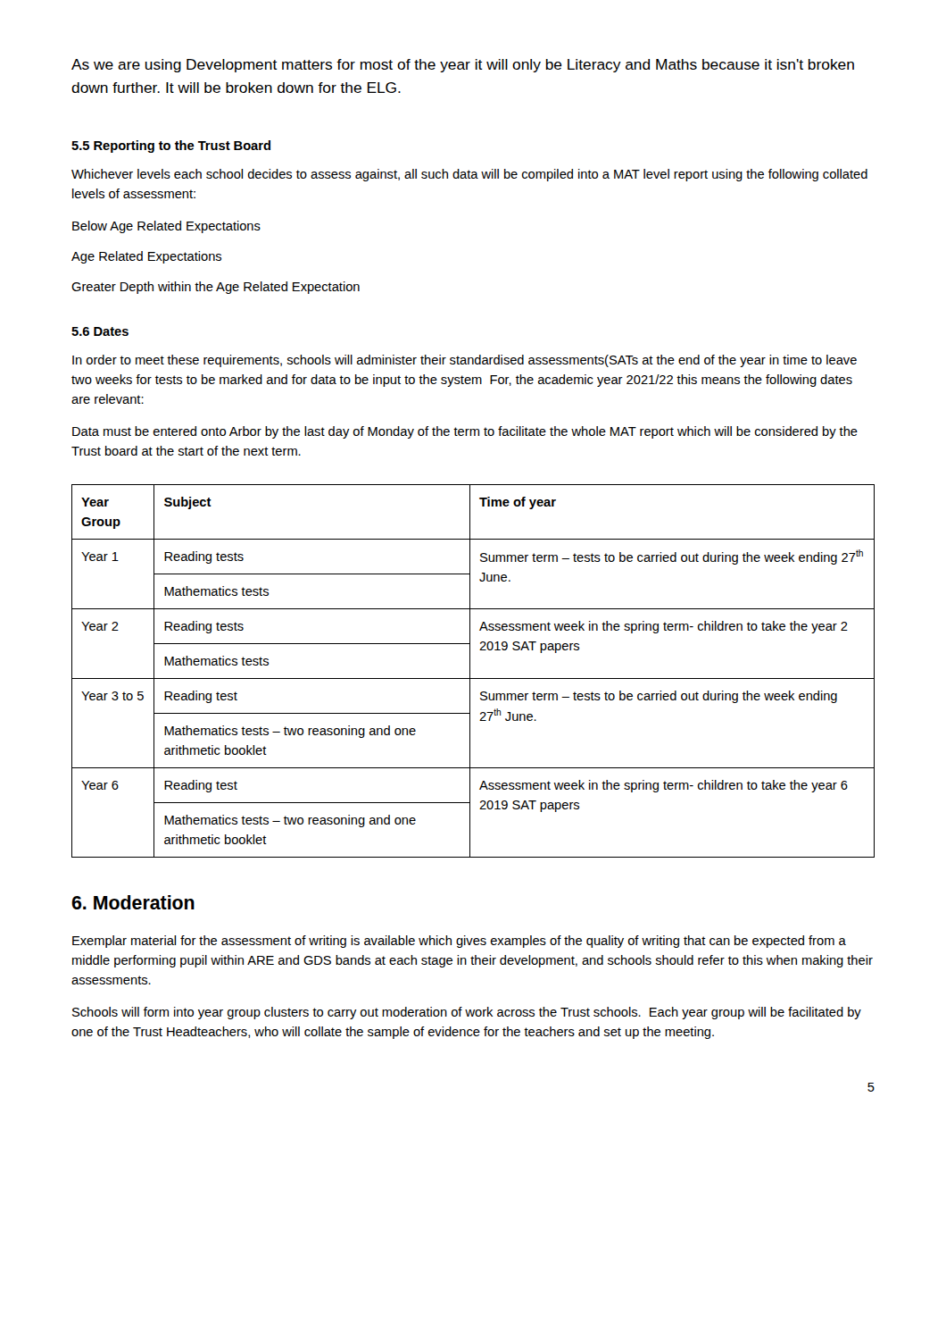As we are using Development matters for most of the year it will only be Literacy and Maths because it isn't broken down further. It will be broken down for the ELG.
5.5 Reporting to the Trust Board
Whichever levels each school decides to assess against, all such data will be compiled into a MAT level report using the following collated levels of assessment:
Below Age Related Expectations
Age Related Expectations
Greater Depth within the Age Related Expectation
5.6 Dates
In order to meet these requirements, schools will administer their standardised assessments(SATs at the end of the year in time to leave two weeks for tests to be marked and for data to be input to the system For, the academic year 2021/22 this means the following dates are relevant:
Data must be entered onto Arbor by the last day of Monday of the term to facilitate the whole MAT report which will be considered by the Trust board at the start of the next term.
| Year Group | Subject | Time of year |
| --- | --- | --- |
| Year 1 | Reading tests | Summer term – tests to be carried out during the week ending 27 th June. |
| Mathematics tests |
| Year 2 | Reading tests | Assessment week in the spring term- children to take the year 2 2019 SAT papers |
| Mathematics tests |
| Year 3 to 5 | Reading test | Summer term – tests to be carried out during the week ending 27 th June. |
| Mathematics tests – two reasoning and one arithmetic booklet |
| Year 6 | Reading test | Assessment week in the spring term- children to take the year 6 2019 SAT papers |
| Mathematics tests – two reasoning and one arithmetic booklet |
6. Moderation
Exemplar material for the assessment of writing is available which gives examples of the quality of writing that can be expected from a middle performing pupil within ARE and GDS bands at each stage in their development, and schools should refer to this when making their assessments.
Schools will form into year group clusters to carry out moderation of work across the Trust schools. Each year group will be facilitated by one of the Trust Headteachers, who will collate the sample of evidence for the teachers and set up the meeting.
5